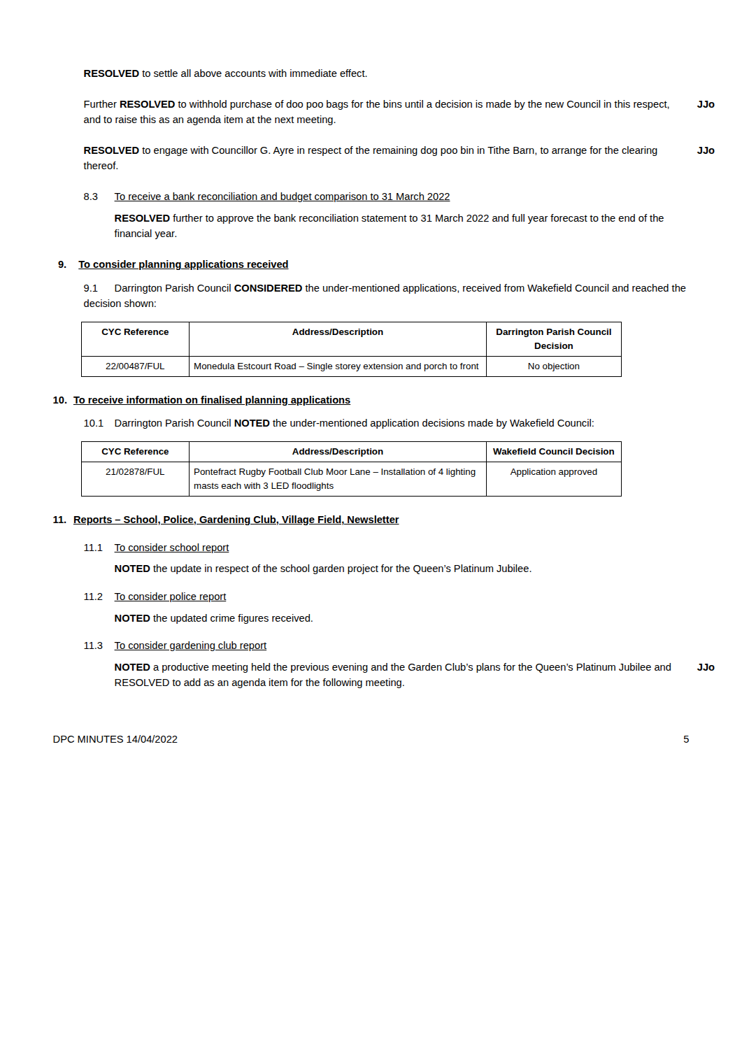RESOLVED to settle all above accounts with immediate effect.
JJo
Further RESOLVED to withhold purchase of doo poo bags for the bins until a decision is made by the new Council in this respect, and to raise this as an agenda item at the next meeting.
JJo
RESOLVED to engage with Councillor G. Ayre in respect of the remaining dog poo bin in Tithe Barn, to arrange for the clearing thereof.
8.3 To receive a bank reconciliation and budget comparison to 31 March 2022
RESOLVED further to approve the bank reconciliation statement to 31 March 2022 and full year forecast to the end of the financial year.
9. To consider planning applications received
9.1 Darrington Parish Council CONSIDERED the under-mentioned applications, received from Wakefield Council and reached the decision shown:
| CYC Reference | Address/Description | Darrington Parish Council Decision |
| --- | --- | --- |
| 22/00487/FUL | Monedula Estcourt Road – Single storey extension and porch to front | No objection |
10. To receive information on finalised planning applications
10.1 Darrington Parish Council NOTED the under-mentioned application decisions made by Wakefield Council:
| CYC Reference | Address/Description | Wakefield Council Decision |
| --- | --- | --- |
| 21/02878/FUL | Pontefract Rugby Football Club Moor Lane – Installation of 4 lighting masts each with 3 LED floodlights | Application approved |
11. Reports – School, Police, Gardening Club, Village Field, Newsletter
11.1 To consider school report
NOTED the update in respect of the school garden project for the Queen’s Platinum Jubilee.
11.2 To consider police report
NOTED the updated crime figures received.
11.3 To consider gardening club report
JJo
NOTED a productive meeting held the previous evening and the Garden Club’s plans for the Queen’s Platinum Jubilee and RESOLVED to add as an agenda item for the following meeting.
DPC MINUTES 14/04/2022 5